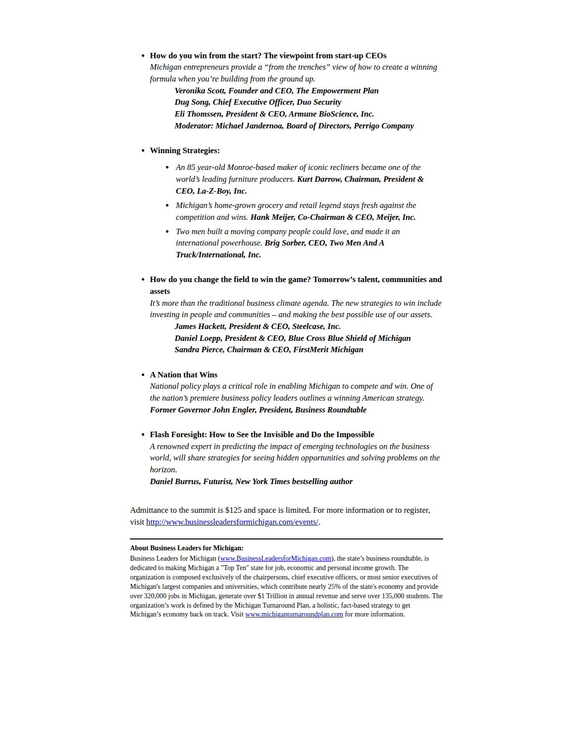How do you win from the start? The viewpoint from start-up CEOs
Michigan entrepreneurs provide a “from the trenches” view of how to create a winning formula when you’re building from the ground up.
Veronika Scott, Founder and CEO, The Empowerment Plan
Dug Song, Chief Executive Officer, Duo Security
Eli Thomssen, President & CEO, Armune BioScience, Inc.
Moderator: Michael Jandernoa, Board of Directors, Perrigo Company
Winning Strategies:
An 85 year-old Monroe-based maker of iconic recliners became one of the world’s leading furniture producers. Kurt Darrow, Chairman, President & CEO, La-Z-Boy, Inc.
Michigan’s home-grown grocery and retail legend stays fresh against the competition and wins. Hank Meijer, Co-Chairman & CEO, Meijer, Inc.
Two men built a moving company people could love, and made it an international powerhouse. Brig Sorber, CEO, Two Men And A Truck/International, Inc.
How do you change the field to win the game? Tomorrow’s talent, communities and assets
It’s more than the traditional business climate agenda. The new strategies to win include investing in people and communities – and making the best possible use of our assets.
James Hackett, President & CEO, Steelcase, Inc.
Daniel Loepp, President & CEO, Blue Cross Blue Shield of Michigan
Sandra Pierce, Chairman & CEO, FirstMerit Michigan
A Nation that Wins
National policy plays a critical role in enabling Michigan to compete and win. One of the nation’s premiere business policy leaders outlines a winning American strategy.
Former Governor John Engler, President, Business Roundtable
Flash Foresight: How to See the Invisible and Do the Impossible
A renowned expert in predicting the impact of emerging technologies on the business world, will share strategies for seeing hidden opportunities and solving problems on the horizon.
Daniel Burrus, Futurist, New York Times bestselling author
Admittance to the summit is $125 and space is limited. For more information or to register, visit http://www.businessleadersformichigan.com/events/.
About Business Leaders for Michigan:
Business Leaders for Michigan (www.BusinessLeadersforMichigan.com), the state’s business roundtable, is dedicated to making Michigan a "Top Ten" state for job, economic and personal income growth. The organization is composed exclusively of the chairpersons, chief executive officers, or most senior executives of Michigan's largest companies and universities, which contribute nearly 25% of the state's economy and provide over 320,000 jobs in Michigan, generate over $1 Trillion in annual revenue and serve over 135,000 students. The organization’s work is defined by the Michigan Turnaround Plan, a holistic, fact-based strategy to get Michigan’s economy back on track. Visit www.michiganturnaroundplan.com for more information.